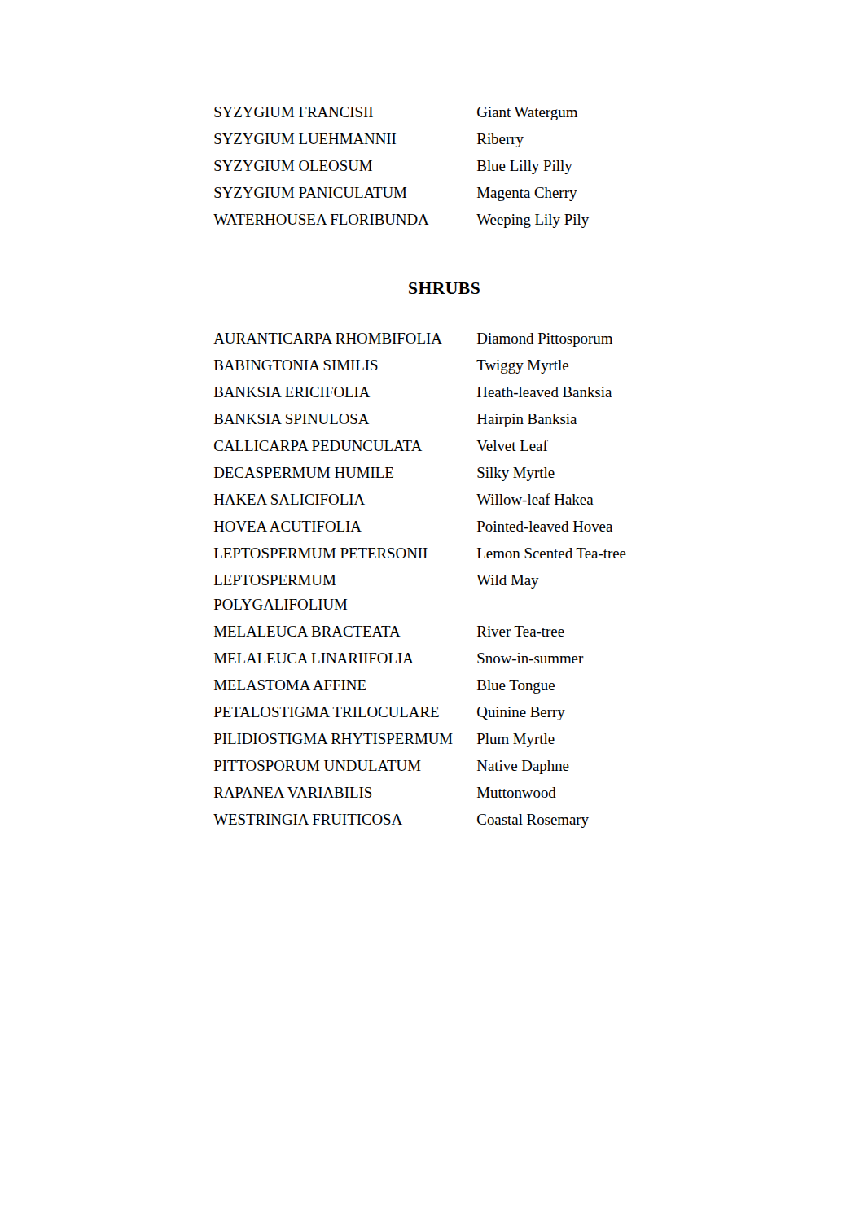| SYZYGIUM FRANCISII | Giant Watergum |
| SYZYGIUM LUEHMANNII | Riberry |
| SYZYGIUM OLEOSUM | Blue Lilly Pilly |
| SYZYGIUM PANICULATUM | Magenta Cherry |
| WATERHOUSEA FLORIBUNDA | Weeping Lily Pily |
SHRUBS
| AURANTICARPA RHOMBIFOLIA | Diamond Pittosporum |
| BABINGTONIA SIMILIS | Twiggy Myrtle |
| BANKSIA ERICIFOLIA | Heath-leaved Banksia |
| BANKSIA SPINULOSA | Hairpin Banksia |
| CALLICARPA PEDUNCULATA | Velvet Leaf |
| DECASPERMUM HUMILE | Silky Myrtle |
| HAKEA SALICIFOLIA | Willow-leaf Hakea |
| HOVEA ACUTIFOLIA | Pointed-leaved Hovea |
| LEPTOSPERMUM PETERSONII | Lemon Scented Tea-tree |
| LEPTOSPERMUM POLYGALIFOLIUM | Wild May |
| MELALEUCA BRACTEATA | River Tea-tree |
| MELALEUCA LINARIIFOLIA | Snow-in-summer |
| MELASTOMA AFFINE | Blue Tongue |
| PETALOSTIGMA TRILOCULARE | Quinine Berry |
| PILIDIOSTIGMA RHYTISPERMUM | Plum Myrtle |
| PITTOSPORUM UNDULATUM | Native Daphne |
| RAPANEA VARIABILIS | Muttonwood |
| WESTRINGIA FRUITICOSA | Coastal Rosemary |